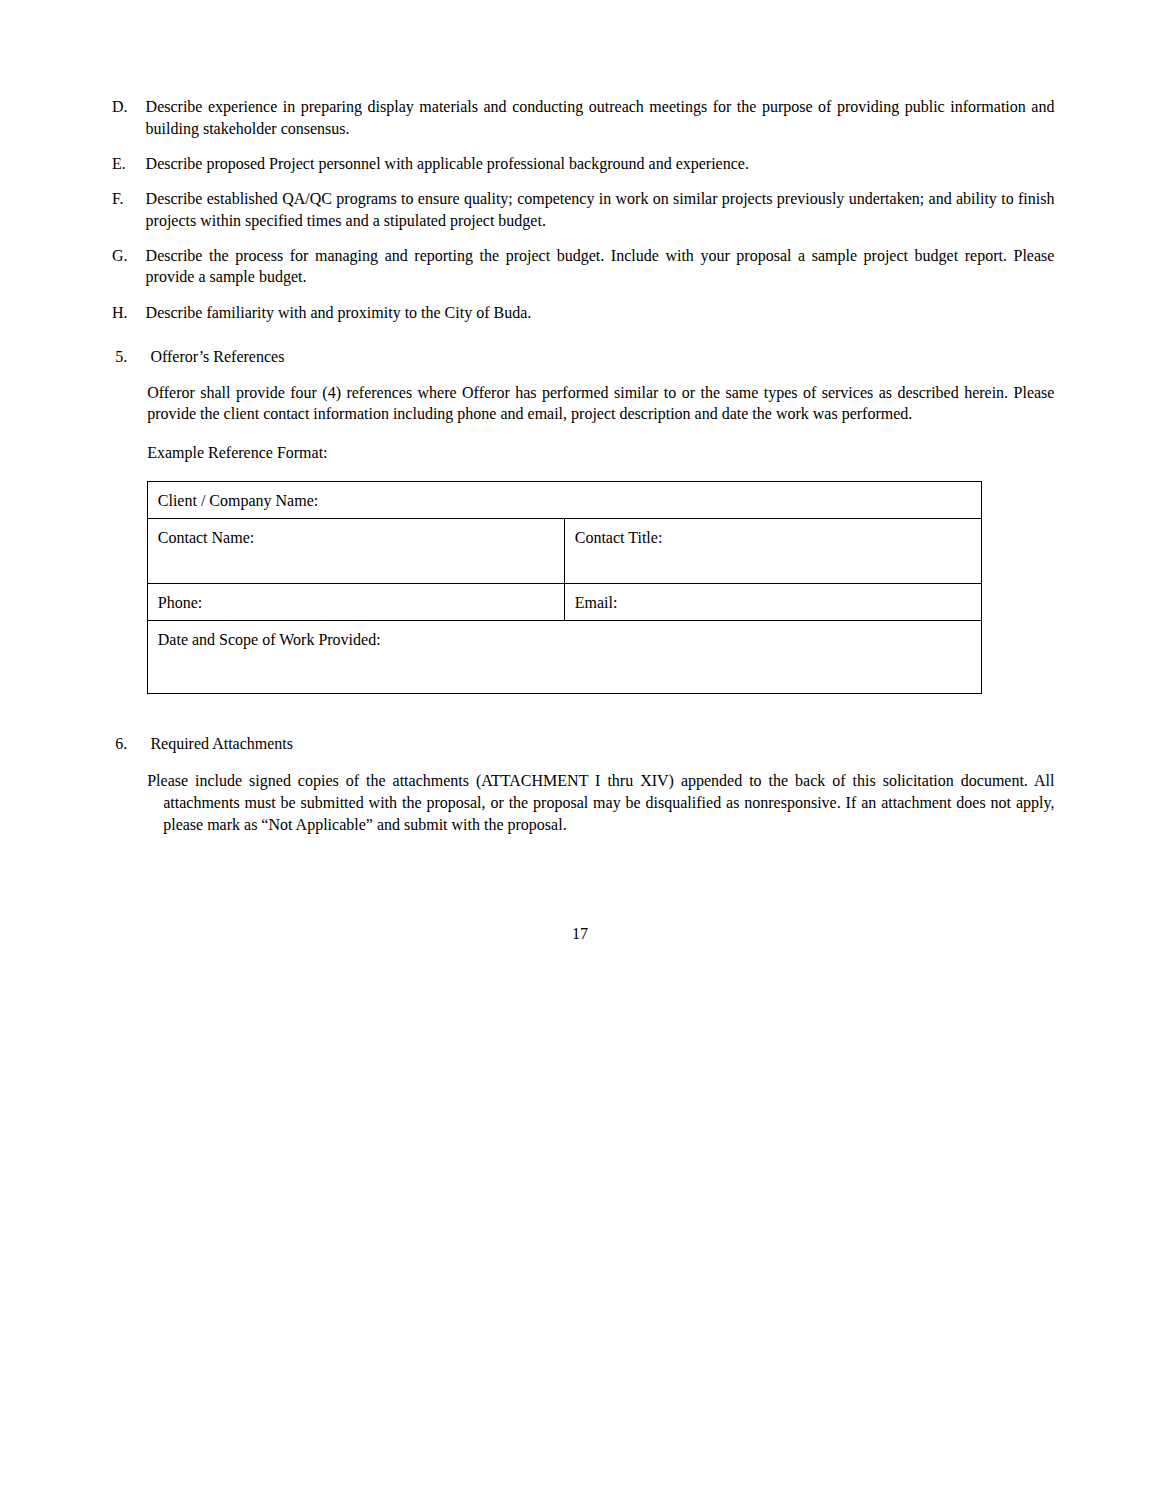D. Describe experience in preparing display materials and conducting outreach meetings for the purpose of providing public information and building stakeholder consensus.
E. Describe proposed Project personnel with applicable professional background and experience.
F. Describe established QA/QC programs to ensure quality; competency in work on similar projects previously undertaken; and ability to finish projects within specified times and a stipulated project budget.
G. Describe the process for managing and reporting the project budget. Include with your proposal a sample project budget report. Please provide a sample budget.
H. Describe familiarity with and proximity to the City of Buda.
5. Offeror’s References
Offeror shall provide four (4) references where Offeror has performed similar to or the same types of services as described herein. Please provide the client contact information including phone and email, project description and date the work was performed.
Example Reference Format:
| Client / Company Name: |
| Contact Name: | Contact Title: |
| Phone: | Email: |
| Date and Scope of Work Provided: |
6. Required Attachments
Please include signed copies of the attachments (ATTACHMENT I thru XIV) appended to the back of this solicitation document. All attachments must be submitted with the proposal, or the proposal may be disqualified as nonresponsive. If an attachment does not apply, please mark as “Not Applicable” and submit with the proposal.
17